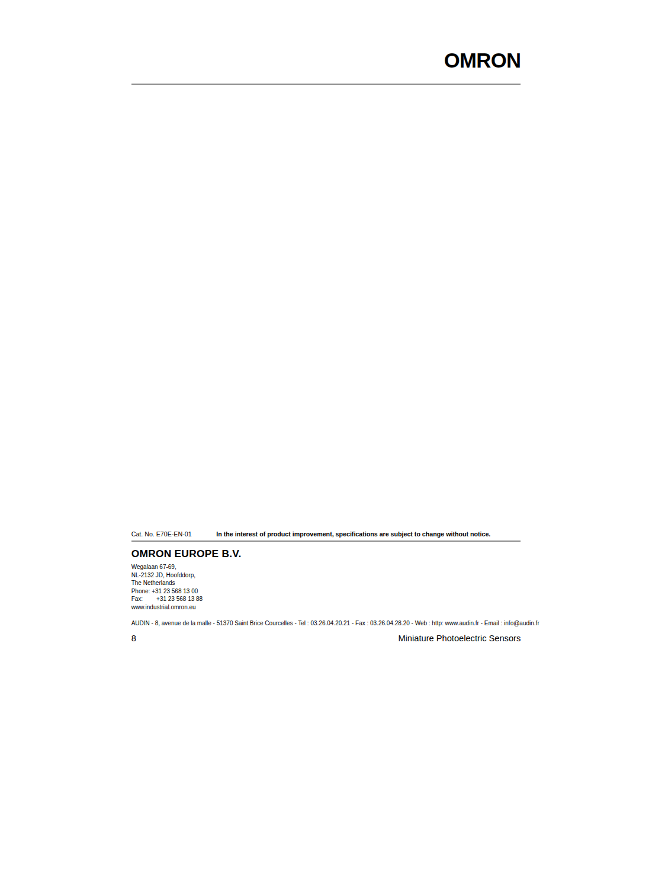OMRON
Cat. No. E70E-EN-01 In the interest of product improvement, specifications are subject to change without notice.
OMRON EUROPE B.V.
Wegalaan 67-69,
NL-2132 JD, Hoofddorp,
The Netherlands
Phone: +31 23 568 13 00
Fax: +31 23 568 13 88
www.industrial.omron.eu
AUDIN - 8, avenue de la malle - 51370 Saint Brice Courcelles - Tel : 03.26.04.20.21 - Fax : 03.26.04.28.20 - Web : http: www.audin.fr - Email : info@audin.fr
8 Miniature Photoelectric Sensors